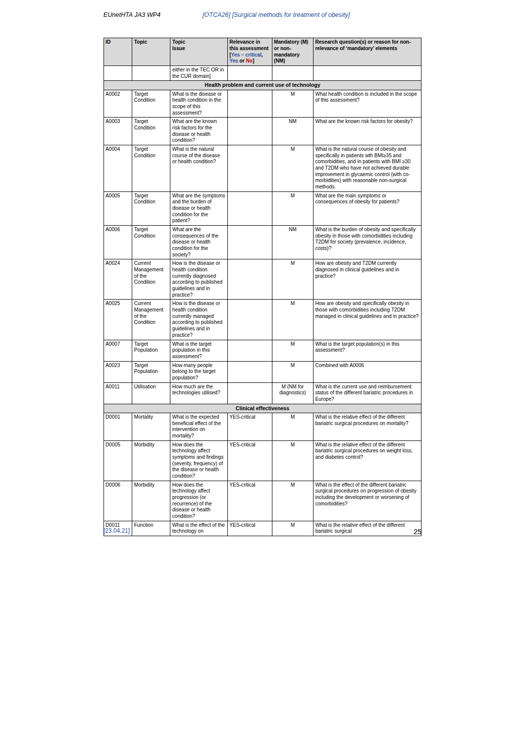EUnetHTA JA3 WP4 [OTCA26] [Surgical methods for treatment of obesity]
| ID | Topic | Topic Issue | Relevance in this assessment [ Yes – critical , Yes or No ] | Mandatory (M) or non-mandatory (NM) | Research question(s) or reason for non-relevance of ‘mandatory’ elements |
| --- | --- | --- | --- | --- | --- |
| | | either in the TEC OR in the CUR domain] | | | |
| Health problem and current use of technology |
| A0002 | Target Condition | What is the disease or health condition in the scope of this assessment? | | M | What health condition is included in the scope of this assessment? |
| A0003 | Target Condition | What are the known risk factors for the disease or health condition? | | NM | What are the known risk factors for obesity? |
| A0004 | Target Condition | What is the natural course of the disease or health condition? | | M | What is the natural course of obesity and specifically in patients wth BMI≥35 and comorbidities, and in patients with BMI ≥30 and T2DM who have not achieved durable improvement in glycaemic control (with co-morbidities) with reasonable non-surgical methods. |
| A0005 | Target Condition | What are the symptoms and the burden of disease or health condition for the patient? | | M | What are the main symptoms or consequences of obesity for patients? |
| A0006 | Target Condition | What are the consequences of the disease or health condition for the society? | | NM | What is the burden of obesity and specifically obesity in those with comorbidities including T2DM for society (prevalence, incidence, costs)? |
| A0024 | Current Management of the Condition | How is the disease or health condition currently diagnosed according to published guidelines and in practice? | | M | How are obesity and T2DM currently diagnosed in clinical guidelines and in practice? |
| A0025 | Current Management of the Condition | How is the disease or health condition currently managed according to published guidelines and in practice? | | M | How are obesity and specifically obesity in those with comorbidities including T2DM managed in clinical guidelines and in practice? |
| A0007 | Target Population | What is the target population in this assessment? | | M | What is the target population(s) in this assessment? |
| A0023 | Target Population | How many people belong to the target population? | | M | Combined with A0006 |
| A0011 | Utilisation | How much are the technologies utilised? | | M (NM for diagnostics) | What is the current use and reimbursement status of the different bariatric procedures in Europe? |
| Clinical effectiveness |
| D0001 | Mortality | What is the expected beneficial effect of the intervention on mortality? | YES-critical | M | What is the relative effect of the different bariatric surgical procedures on mortality? |
| D0005 | Morbidity | How does the technology affect symptoms and findings (severity, frequency) of the disease or health condition? | YES-critical | M | What is the relative effect of the different bariatric surgical procedures on weight loss, and diabetes control? |
| D0006 | Morbidity | How does the technology affect progression (or recurrence) of the disease or health condition? | YES-critical | M | What is the effect of the different bariatric surgical procedures on progression of obesity including the development or worsening of comorbidities? |
| D0011 | Function | What is the effect of the technology on | YES-critical | M | What is the relative effect of the different bariatric surgical |
[23.04.21] 25